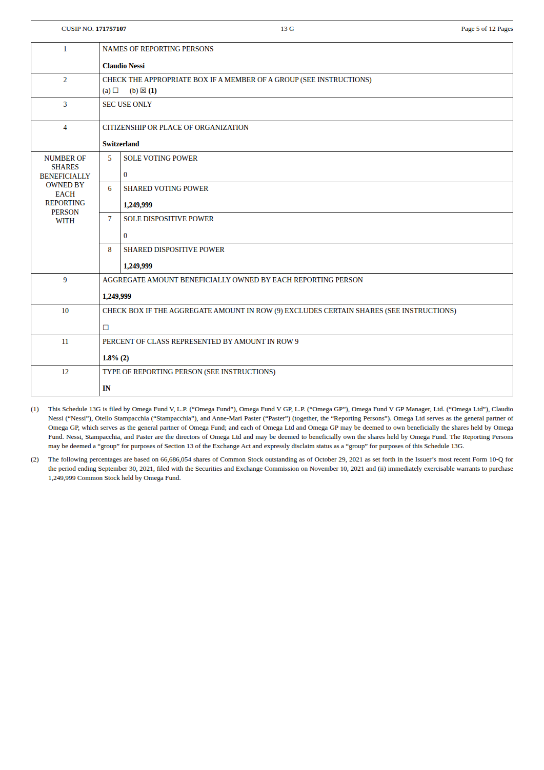CUSIP NO. 171757107
13 G
Page 5 of 12 Pages
| 1 | NAMES OF REPORTING PERSONS Claudio Nessi |
| 2 | CHECK THE APPROPRIATE BOX IF A MEMBER OF A GROUP (SEE INSTRUCTIONS) (a) ☐ (b) ☒ (1) |
| 3 | SEC USE ONLY |
| 4 | CITIZENSHIP OR PLACE OF ORGANIZATION Switzerland |
| NUMBER OF SHARES BENEFICIALLY OWNED BY EACH REPORTING PERSON WITH | 5 | SOLE VOTING POWER 0 |
| 6 | SHARED VOTING POWER 1,249,999 |
| 7 | SOLE DISPOSITIVE POWER 0 |
| 8 | SHARED DISPOSITIVE POWER 1,249,999 |
| 9 | AGGREGATE AMOUNT BENEFICIALLY OWNED BY EACH REPORTING PERSON 1,249,999 |
| 10 | CHECK BOX IF THE AGGREGATE AMOUNT IN ROW (9) EXCLUDES CERTAIN SHARES (SEE INSTRUCTIONS) ☐ |
| 11 | PERCENT OF CLASS REPRESENTED BY AMOUNT IN ROW 9 1.8% (2) |
| 12 | TYPE OF REPORTING PERSON (SEE INSTRUCTIONS) IN |
This Schedule 13G is filed by Omega Fund V, L.P. (“Omega Fund”), Omega Fund V GP, L.P. (“Omega GP”), Omega Fund V GP Manager, Ltd. (“Omega Ltd”), Claudio Nessi (“Nessi”), Otello Stampacchia (“Stampacchia”), and Anne-Mari Paster (“Paster”) (together, the “Reporting Persons”). Omega Ltd serves as the general partner of Omega GP, which serves as the general partner of Omega Fund; and each of Omega Ltd and Omega GP may be deemed to own beneficially the shares held by Omega Fund. Nessi, Stampacchia, and Paster are the directors of Omega Ltd and may be deemed to beneficially own the shares held by Omega Fund. The Reporting Persons may be deemed a “group” for purposes of Section 13 of the Exchange Act and expressly disclaim status as a “group” for purposes of this Schedule 13G.
The following percentages are based on 66,686,054 shares of Common Stock outstanding as of October 29, 2021 as set forth in the Issuer’s most recent Form 10-Q for the period ending September 30, 2021, filed with the Securities and Exchange Commission on November 10, 2021 and (ii) immediately exercisable warrants to purchase 1,249,999 Common Stock held by Omega Fund.